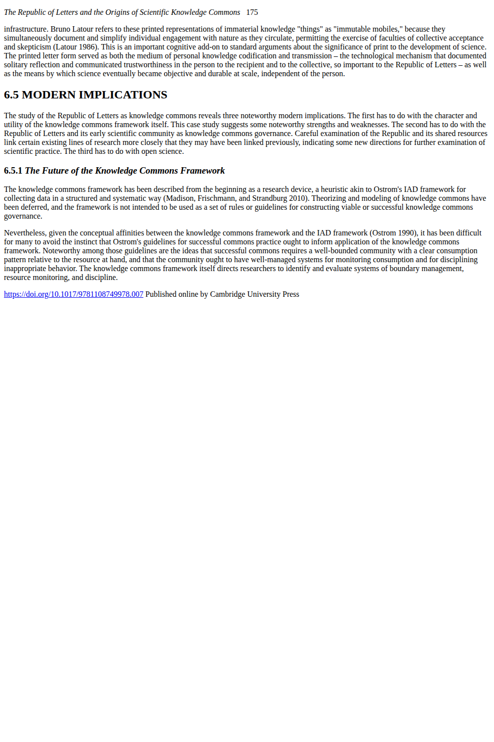The Republic of Letters and the Origins of Scientific Knowledge Commons 175
infrastructure. Bruno Latour refers to these printed representations of immaterial knowledge "things" as "immutable mobiles," because they simultaneously document and simplify individual engagement with nature as they circulate, permitting the exercise of faculties of collective acceptance and skepticism (Latour 1986). This is an important cognitive add-on to standard arguments about the significance of print to the development of science. The printed letter form served as both the medium of personal knowledge codification and transmission – the technological mechanism that documented solitary reflection and communicated trustworthiness in the person to the recipient and to the collective, so important to the Republic of Letters – as well as the means by which science eventually became objective and durable at scale, independent of the person.
6.5 MODERN IMPLICATIONS
The study of the Republic of Letters as knowledge commons reveals three noteworthy modern implications. The first has to do with the character and utility of the knowledge commons framework itself. This case study suggests some noteworthy strengths and weaknesses. The second has to do with the Republic of Letters and its early scientific community as knowledge commons governance. Careful examination of the Republic and its shared resources link certain existing lines of research more closely that they may have been linked previously, indicating some new directions for further examination of scientific practice. The third has to do with open science.
6.5.1 The Future of the Knowledge Commons Framework
The knowledge commons framework has been described from the beginning as a research device, a heuristic akin to Ostrom's IAD framework for collecting data in a structured and systematic way (Madison, Frischmann, and Strandburg 2010). Theorizing and modeling of knowledge commons have been deferred, and the framework is not intended to be used as a set of rules or guidelines for constructing viable or successful knowledge commons governance.
Nevertheless, given the conceptual affinities between the knowledge commons framework and the IAD framework (Ostrom 1990), it has been difficult for many to avoid the instinct that Ostrom's guidelines for successful commons practice ought to inform application of the knowledge commons framework. Noteworthy among those guidelines are the ideas that successful commons requires a well-bounded community with a clear consumption pattern relative to the resource at hand, and that the community ought to have well-managed systems for monitoring consumption and for disciplining inappropriate behavior. The knowledge commons framework itself directs researchers to identify and evaluate systems of boundary management, resource monitoring, and discipline.
https://doi.org/10.1017/9781108749978.007 Published online by Cambridge University Press